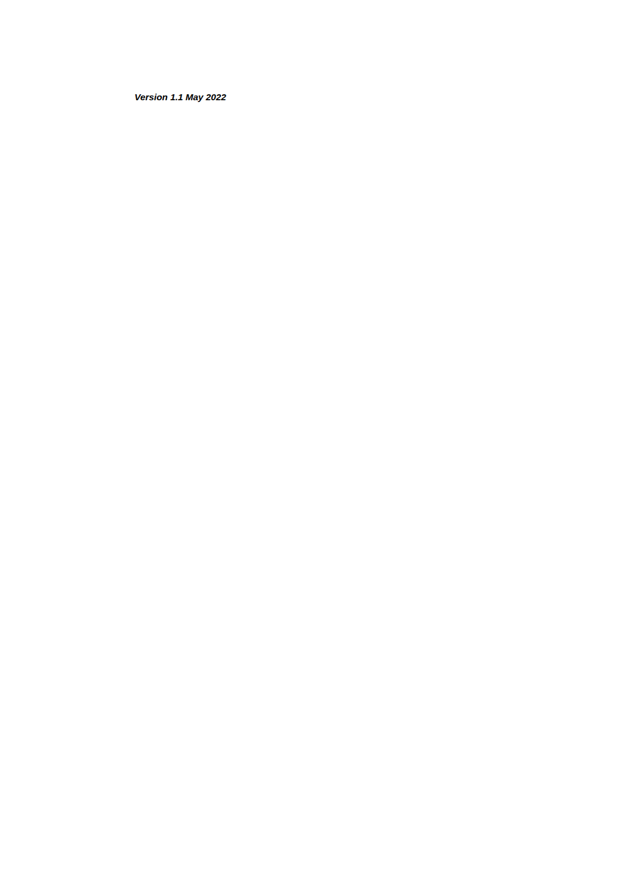Version 1.1 May 2022